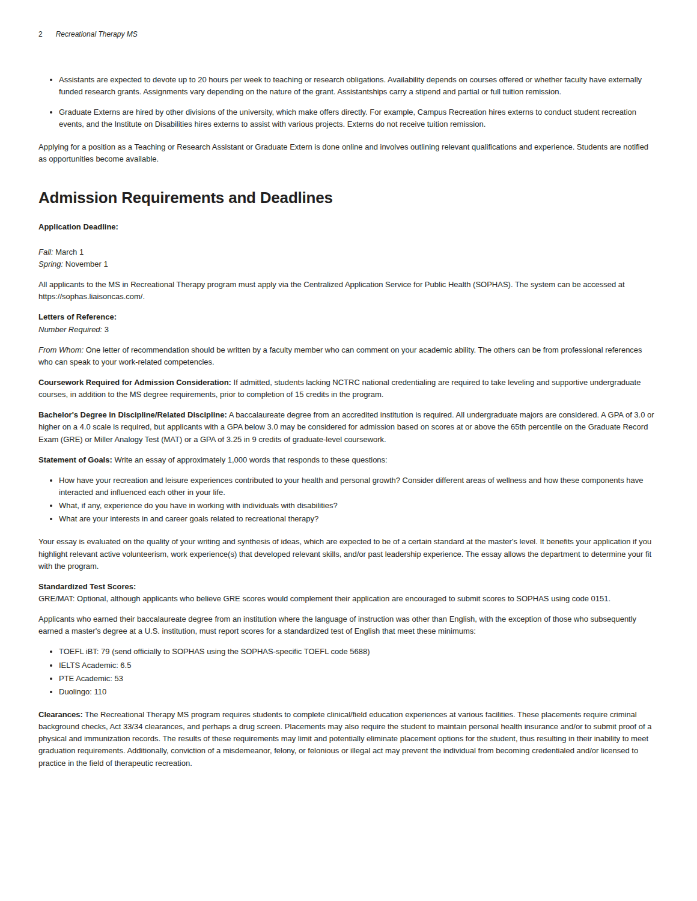2 Recreational Therapy MS
Assistants are expected to devote up to 20 hours per week to teaching or research obligations. Availability depends on courses offered or whether faculty have externally funded research grants. Assignments vary depending on the nature of the grant. Assistantships carry a stipend and partial or full tuition remission.
Graduate Externs are hired by other divisions of the university, which make offers directly. For example, Campus Recreation hires externs to conduct student recreation events, and the Institute on Disabilities hires externs to assist with various projects. Externs do not receive tuition remission.
Applying for a position as a Teaching or Research Assistant or Graduate Extern is done online and involves outlining relevant qualifications and experience. Students are notified as opportunities become available.
Admission Requirements and Deadlines
Application Deadline:
Fall: March 1
Spring: November 1
All applicants to the MS in Recreational Therapy program must apply via the Centralized Application Service for Public Health (SOPHAS). The system can be accessed at https://sophas.liaisoncas.com/.
Letters of Reference:
Number Required: 3
From Whom: One letter of recommendation should be written by a faculty member who can comment on your academic ability. The others can be from professional references who can speak to your work-related competencies.
Coursework Required for Admission Consideration: If admitted, students lacking NCTRC national credentialing are required to take leveling and supportive undergraduate courses, in addition to the MS degree requirements, prior to completion of 15 credits in the program.
Bachelor's Degree in Discipline/Related Discipline: A baccalaureate degree from an accredited institution is required. All undergraduate majors are considered. A GPA of 3.0 or higher on a 4.0 scale is required, but applicants with a GPA below 3.0 may be considered for admission based on scores at or above the 65th percentile on the Graduate Record Exam (GRE) or Miller Analogy Test (MAT) or a GPA of 3.25 in 9 credits of graduate-level coursework.
Statement of Goals: Write an essay of approximately 1,000 words that responds to these questions:
How have your recreation and leisure experiences contributed to your health and personal growth? Consider different areas of wellness and how these components have interacted and influenced each other in your life.
What, if any, experience do you have in working with individuals with disabilities?
What are your interests in and career goals related to recreational therapy?
Your essay is evaluated on the quality of your writing and synthesis of ideas, which are expected to be of a certain standard at the master's level. It benefits your application if you highlight relevant active volunteerism, work experience(s) that developed relevant skills, and/or past leadership experience. The essay allows the department to determine your fit with the program.
Standardized Test Scores:
GRE/MAT: Optional, although applicants who believe GRE scores would complement their application are encouraged to submit scores to SOPHAS using code 0151.
Applicants who earned their baccalaureate degree from an institution where the language of instruction was other than English, with the exception of those who subsequently earned a master's degree at a U.S. institution, must report scores for a standardized test of English that meet these minimums:
TOEFL iBT: 79 (send officially to SOPHAS using the SOPHAS-specific TOEFL code 5688)
IELTS Academic: 6.5
PTE Academic: 53
Duolingo: 110
Clearances: The Recreational Therapy MS program requires students to complete clinical/field education experiences at various facilities. These placements require criminal background checks, Act 33/34 clearances, and perhaps a drug screen. Placements may also require the student to maintain personal health insurance and/or to submit proof of a physical and immunization records. The results of these requirements may limit and potentially eliminate placement options for the student, thus resulting in their inability to meet graduation requirements. Additionally, conviction of a misdemeanor, felony, or felonious or illegal act may prevent the individual from becoming credentialed and/or licensed to practice in the field of therapeutic recreation.